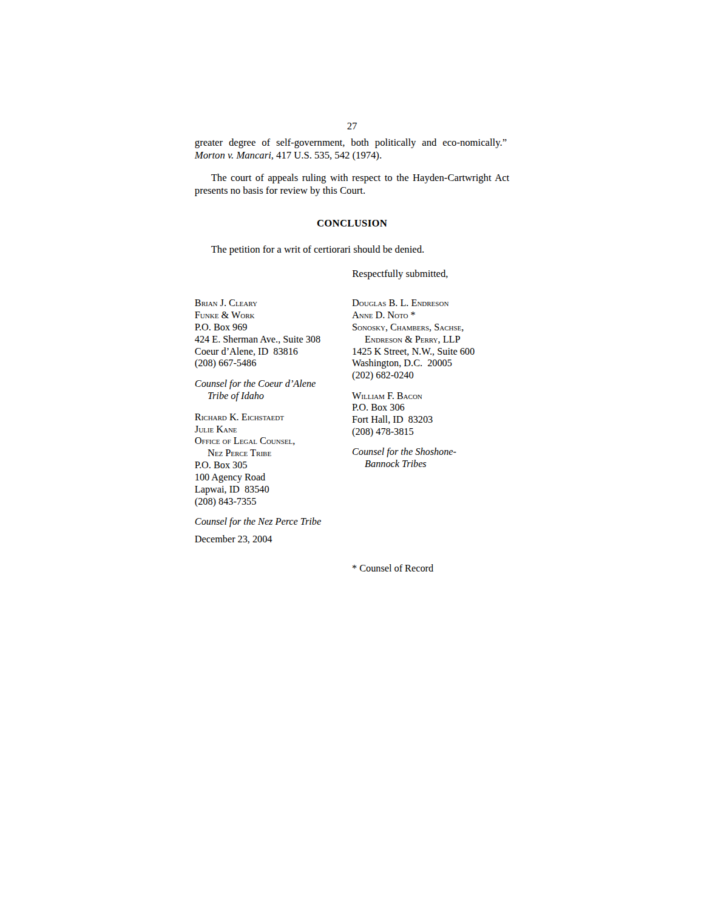27
greater degree of self-government, both politically and eco‑nomically.” Morton v. Mancari, 417 U.S. 535, 542 (1974).
The court of appeals ruling with respect to the Hayden-Cartwright Act presents no basis for review by this Court.
CONCLUSION
The petition for a writ of certiorari should be denied.
Respectfully submitted,
| B rian J. C leary F unke & W ork P.O. Box 969 424 E. Sherman Ave., Suite 308 Coeur d’Alene, ID 83816 (208) 667-5486 Counsel for the Coeur d’Alene Tribe of Idaho R ichard K. E ichstaedt J ulie K ane O ffice of L egal C ounsel , N ez P erce T ribe P.O. Box 305 100 Agency Road Lapwai, ID 83540 (208) 843-7355 Counsel for the Nez Perce Tribe December 23, 2004 | D ouglas B. L. E ndreson A nne D. N oto * S onosky , C hambers , S achse , E ndreson & P erry , LLP 1425 K Street, N.W., Suite 600 Washington, D.C. 20005 (202) 682-0240 W illiam F. B acon P.O. Box 306 Fort Hall, ID 83203 (208) 478-3815 Counsel for the Shoshone- Bannock Tribes * Counsel of Record |